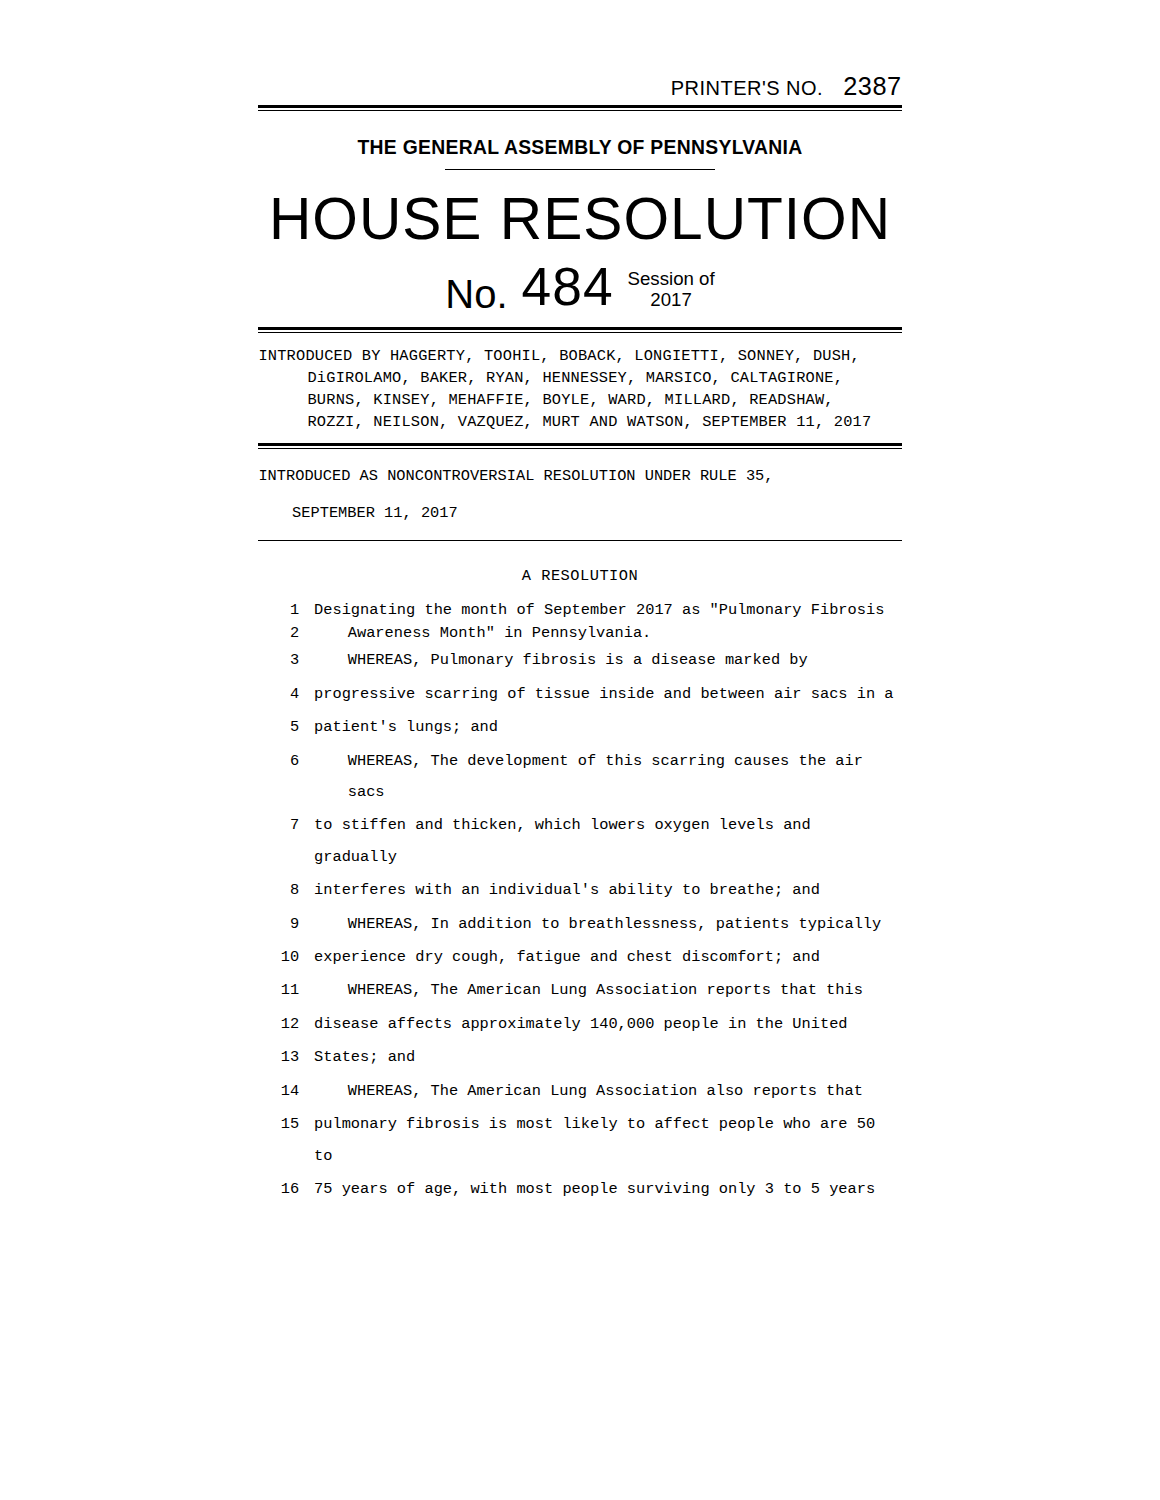PRINTER'S NO. 2387
THE GENERAL ASSEMBLY OF PENNSYLVANIA
HOUSE RESOLUTION
No. 484 Session of
2017
INTRODUCED BY HAGGERTY, TOOHIL, BOBACK, LONGIETTI, SONNEY, DUSH,
DiGIROLAMO, BAKER, RYAN, HENNESSEY, MARSICO, CALTAGIRONE,
BURNS, KINSEY, MEHAFFIE, BOYLE, WARD, MILLARD, READSHAW,
ROZZI, NEILSON, VAZQUEZ, MURT AND WATSON, SEPTEMBER 11, 2017
INTRODUCED AS NONCONTROVERSIAL RESOLUTION UNDER RULE 35,
SEPTEMBER 11, 2017
A RESOLUTION
| 1 | Designating the month of September 2017 as "Pulmonary Fibrosis |
| 2 | Awareness Month" in Pennsylvania. |
| 3 | WHEREAS, Pulmonary fibrosis is a disease marked by |
| 4 | progressive scarring of tissue inside and between air sacs in a |
| 5 | patient's lungs; and |
| 6 | WHEREAS, The development of this scarring causes the air sacs |
| 7 | to stiffen and thicken, which lowers oxygen levels and gradually |
| 8 | interferes with an individual's ability to breathe; and |
| 9 | WHEREAS, In addition to breathlessness, patients typically |
| 10 | experience dry cough, fatigue and chest discomfort; and |
| 11 | WHEREAS, The American Lung Association reports that this |
| 12 | disease affects approximately 140,000 people in the United |
| 13 | States; and |
| 14 | WHEREAS, The American Lung Association also reports that |
| 15 | pulmonary fibrosis is most likely to affect people who are 50 to |
| 16 | 75 years of age, with most people surviving only 3 to 5 years |